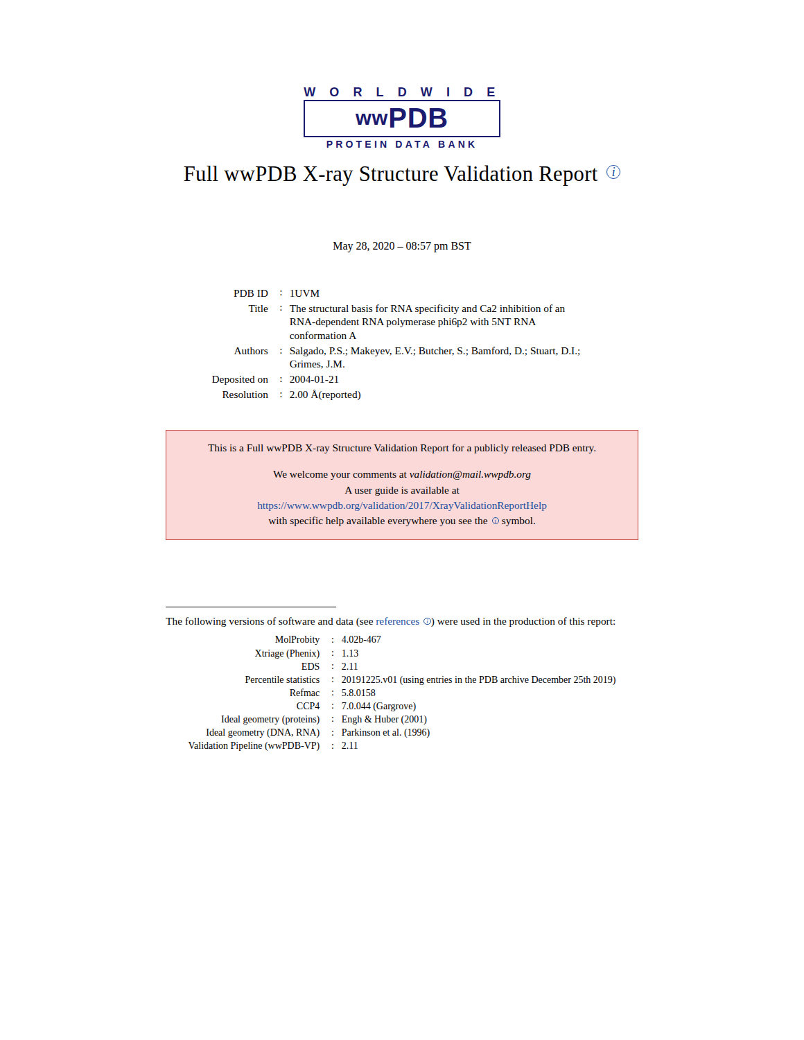W O R L D W I D E
ww PDB
PROTEIN DATA BANK
Full wwPDB X-ray Structure Validation Report i
May 28, 2020 – 08:57 pm BST
| PDB ID | : | 1UVM |
| Title | : | The structural basis for RNA specificity and Ca2 inhibition of an RNA-dependent RNA polymerase phi6p2 with 5NT RNA conformation A |
| Authors | : | Salgado, P.S.; Makeyev, E.V.; Butcher, S.; Bamford, D.; Stuart, D.I.; Grimes, J.M. |
| Deposited on | : | 2004-01-21 |
| Resolution | : | 2.00 Å(reported) |
This is a Full wwPDB X-ray Structure Validation Report for a publicly released PDB entry.
We welcome your comments at validation@mail.wwpdb.org
A user guide is available at
https://www.wwpdb.org/validation/2017/XrayValidationReportHelp
with specific help available everywhere you see the i symbol.
The following versions of software and data (see references i) were used in the production of this report:
| MolProbity | : | 4.02b-467 |
| Xtriage (Phenix) | : | 1.13 |
| EDS | : | 2.11 |
| Percentile statistics | : | 20191225.v01 (using entries in the PDB archive December 25th 2019) |
| Refmac | : | 5.8.0158 |
| CCP4 | : | 7.0.044 (Gargrove) |
| Ideal geometry (proteins) | : | Engh & Huber (2001) |
| Ideal geometry (DNA, RNA) | : | Parkinson et al. (1996) |
| Validation Pipeline (wwPDB-VP) | : | 2.11 |